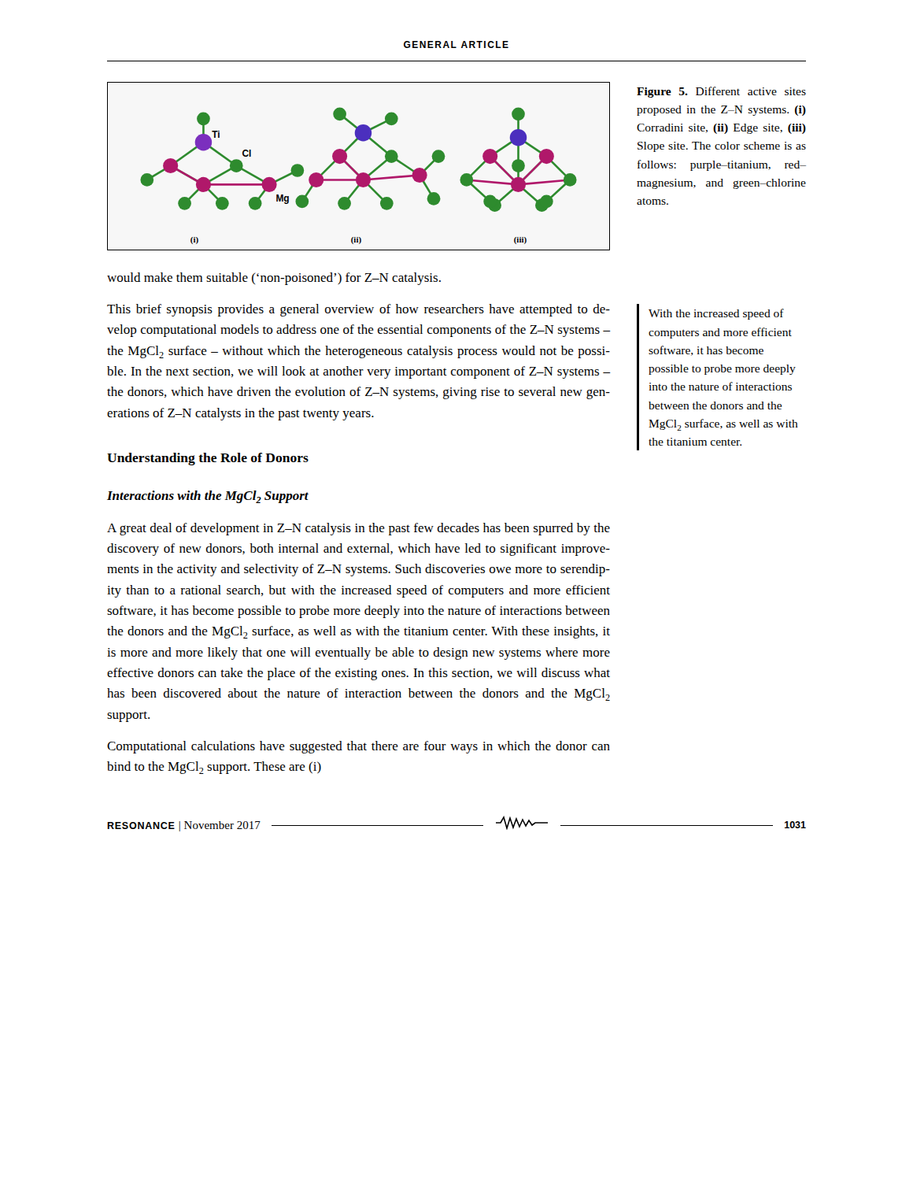GENERAL ARTICLE
Ti Cl Mg
(i) (ii) (iii)
would make them suitable (‘non-poisoned’) for Z–N catalysis.
This brief synopsis provides a general overview of how researchers have attempted to develop computational models to address one of the essential components of the Z–N systems – the MgCl2 surface – without which the heterogeneous catalysis process would not be possible. In the next section, we will look at another very important component of Z–N systems – the donors, which have driven the evolution of Z–N systems, giving rise to several new generations of Z–N catalysts in the past twenty years.
Understanding the Role of Donors
Interactions with the MgCl2 Support
A great deal of development in Z–N catalysis in the past few decades has been spurred by the discovery of new donors, both internal and external, which have led to significant improvements in the activity and selectivity of Z–N systems. Such discoveries owe more to serendipity than to a rational search, but with the increased speed of computers and more efficient software, it has become possible to probe more deeply into the nature of interactions between the donors and the MgCl2 surface, as well as with the titanium center. With these insights, it is more and more likely that one will eventually be able to design new systems where more effective donors can take the place of the existing ones. In this section, we will discuss what has been discovered about the nature of interaction between the donors and the MgCl2 support.
Computational calculations have suggested that there are four ways in which the donor can bind to the MgCl2 support. These are (i)
Figure 5. Different active sites proposed in the Z–N systems. (i) Corradini site, (ii) Edge site, (iii) Slope site. The color scheme is as follows: purple–titanium, red–magnesium, and green–chlorine atoms.
With the increased speed of computers and more efficient software, it has become possible to probe more deeply into the nature of interactions between the donors and the MgCl2 surface, as well as with the titanium center.
RESONANCE | November 2017
1031